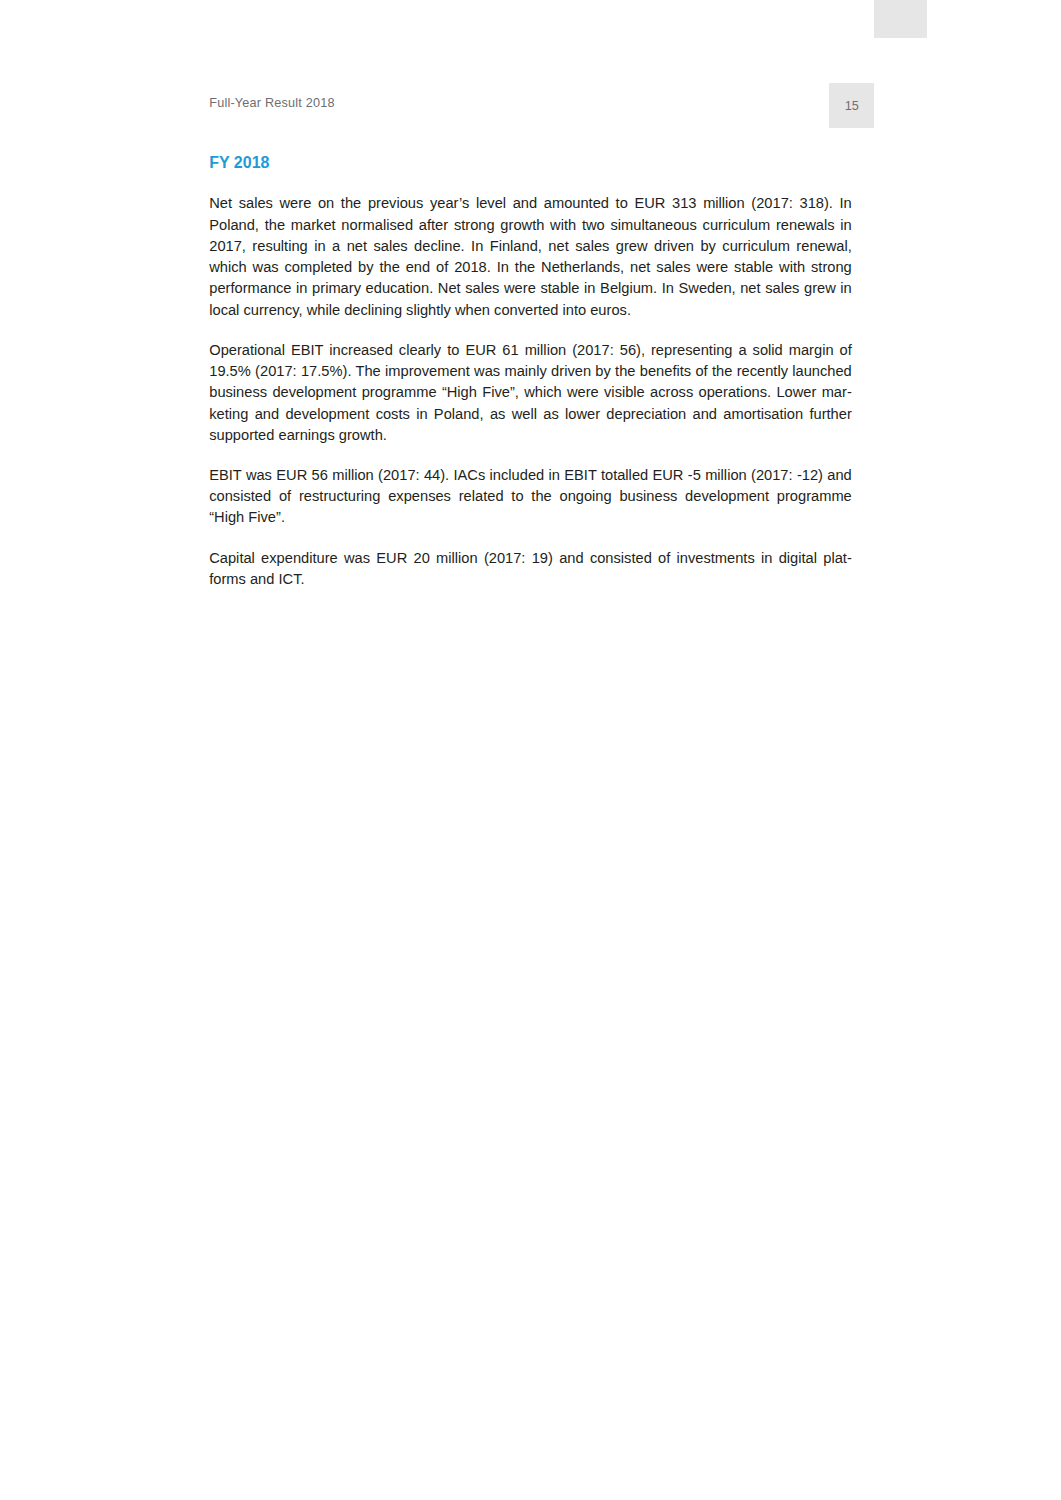Full-Year Result 2018
15
FY 2018
Net sales were on the previous year’s level and amounted to EUR 313 million (2017: 318). In Poland, the market normalised after strong growth with two simultaneous curriculum renewals in 2017, resulting in a net sales decline. In Finland, net sales grew driven by curriculum renewal, which was completed by the end of 2018. In the Netherlands, net sales were stable with strong performance in primary education. Net sales were stable in Belgium. In Sweden, net sales grew in local currency, while declining slightly when converted into euros.
Operational EBIT increased clearly to EUR 61 million (2017: 56), representing a solid margin of 19.5% (2017: 17.5%). The improvement was mainly driven by the benefits of the recently launched business development programme “High Five”, which were visible across operations. Lower marketing and development costs in Poland, as well as lower depreciation and amortisation further supported earnings growth.
EBIT was EUR 56 million (2017: 44). IACs included in EBIT totalled EUR -5 million (2017: -12) and consisted of restructuring expenses related to the ongoing business development programme “High Five”.
Capital expenditure was EUR 20 million (2017: 19) and consisted of investments in digital platforms and ICT.